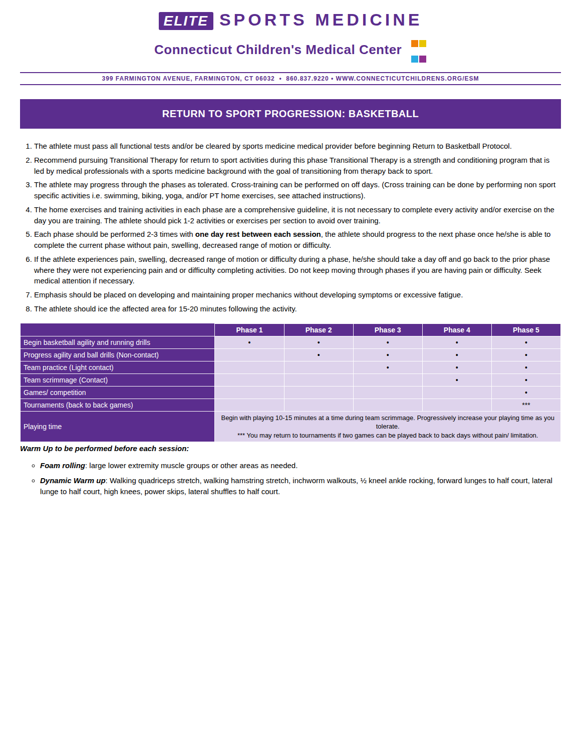ELITESPORTS MEDICINE
Connecticut Children's Medical Center
399 FARMINGTON AVENUE, FARMINGTON, CT 06032 • 860.837.9220 • WWW.CONNECTICUTCHILDRENS.ORG/ESM
RETURN TO SPORT PROGRESSION: BASKETBALL
The athlete must pass all functional tests and/or be cleared by sports medicine medical provider before beginning Return to Basketball Protocol.
Recommend pursuing Transitional Therapy for return to sport activities during this phase Transitional Therapy is a strength and conditioning program that is led by medical professionals with a sports medicine background with the goal of transitioning from therapy back to sport.
The athlete may progress through the phases as tolerated. Cross-training can be performed on off days. (Cross training can be done by performing non sport specific activities i.e. swimming, biking, yoga, and/or PT home exercises, see attached instructions).
The home exercises and training activities in each phase are a comprehensive guideline, it is not necessary to complete every activity and/or exercise on the day you are training. The athlete should pick 1-2 activities or exercises per section to avoid over training.
Each phase should be performed 2-3 times with one day rest between each session, the athlete should progress to the next phase once he/she is able to complete the current phase without pain, swelling, decreased range of motion or difficulty.
If the athlete experiences pain, swelling, decreased range of motion or difficulty during a phase, he/she should take a day off and go back to the prior phase where they were not experiencing pain and or difficulty completing activities. Do not keep moving through phases if you are having pain or difficulty. Seek medical attention if necessary.
Emphasis should be placed on developing and maintaining proper mechanics without developing symptoms or excessive fatigue.
The athlete should ice the affected area for 15-20 minutes following the activity.
| | Phase 1 | Phase 2 | Phase 3 | Phase 4 | Phase 5 |
| --- | --- | --- | --- | --- | --- |
| Begin basketball agility and running drills | • | • | • | • | • |
| Progress agility and ball drills (Non-contact) | | • | • | • | • |
| Team practice (Light contact) | | | • | • | • |
| Team scrimmage (Contact) | | | | • | • |
| Games/ competition | | | | | • |
| Tournaments (back to back games) | | | | | *** |
| Playing time | Begin with playing 10-15 minutes at a time during team scrimmage. Progressively increase your playing time as you tolerate. *** You may return to tournaments if two games can be played back to back days without pain/ limitation. |
Warm Up to be performed before each session:
Foam rolling: large lower extremity muscle groups or other areas as needed.
Dynamic Warm up: Walking quadriceps stretch, walking hamstring stretch, inchworm walkouts, ½ kneel ankle rocking, forward lunges to half court, lateral lunge to half court, high knees, power skips, lateral shuffles to half court.